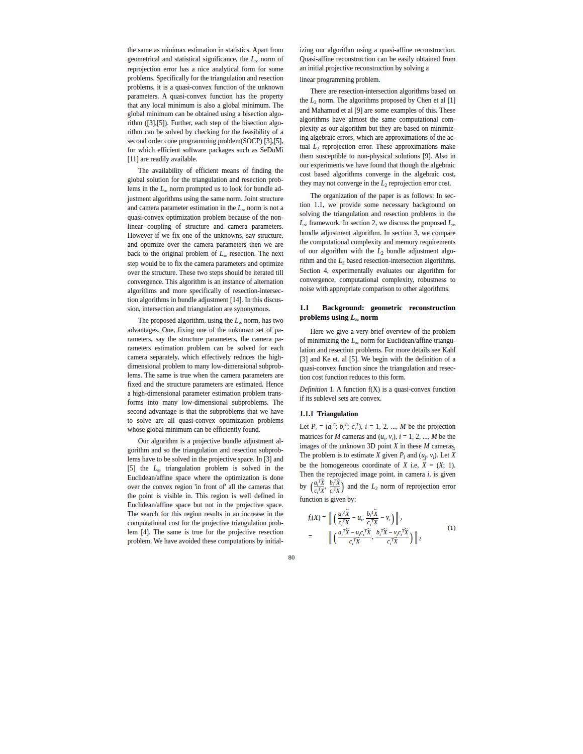the same as minimax estimation in statistics. Apart from geometrical and statistical significance, the L∞ norm of reprojection error has a nice analytical form for some problems. Specifically for the triangulation and resection problems, it is a quasi-convex function of the unknown parameters. A quasi-convex function has the property that any local minimum is also a global minimum. The global minimum can be obtained using a bisection algorithm ([3],[5]). Further, each step of the bisection algorithm can be solved by checking for the feasibility of a second order cone programming problem(SOCP) [3],[5], for which efficient software packages such as SeDuMi [11] are readily available.
The availability of efficient means of finding the global solution for the triangulation and resection problems in the L∞ norm prompted us to look for bundle adjustment algorithms using the same norm. Joint structure and camera parameter estimation in the L∞ norm is not a quasi-convex optimization problem because of the non-linear coupling of structure and camera parameters. However if we fix one of the unknowns, say structure, and optimize over the camera parameters then we are back to the original problem of L∞ resection. The next step would be to fix the camera parameters and optimize over the structure. These two steps should be iterated till convergence. This algorithm is an instance of alternation algorithms and more specifically of resection-intersection algorithms in bundle adjustment [14]. In this discussion, intersection and triangulation are synonymous.
The proposed algorithm, using the L∞ norm, has two advantages. One, fixing one of the unknown set of parameters, say the structure parameters, the camera parameters estimation problem can be solved for each camera separately, which effectively reduces the high-dimensional problem to many low-dimensional subproblems. The same is true when the camera parameters are fixed and the structure parameters are estimated. Hence a high-dimensional parameter estimation problem transforms into many low-dimensional subproblems. The second advantage is that the subproblems that we have to solve are all quasi-convex optimization problems whose global minimum can be efficiently found.
Our algorithm is a projective bundle adjustment algorithm and so the triangulation and resection subproblems have to be solved in the projective space. In [3] and [5] the L∞ triangulation problem is solved in the Euclidean/affine space where the optimization is done over the convex region 'in front of' all the cameras that the point is visible in. This region is well defined in Euclidean/affine space but not in the projective space. The search for this region results in an increase in the computational cost for the projective triangulation problem [4]. The same is true for the projective resection problem. We have avoided these computations by initializing our algorithm using a quasi-affine reconstruction. Quasi-affine reconstruction can be easily obtained from an initial projective reconstruction by solving a
linear programming problem.
There are resection-intersection algorithms based on the L 2 norm. The algorithms proposed by Chen et al [1] and Mahamud et al [9] are some examples of this. These algorithms have almost the same computational complexity as our algorithm but they are based on minimizing algebraic errors, which are approximations of the actual L 2 reprojection error. These approximations make them susceptible to non-physical solutions [9]. Also in our experiments we have found that though the algebraic cost based algorithms converge in the algebraic cost, they may not converge in the L 2 reprojection error cost.
The organization of the paper is as follows: In section 1.1, we provide some necessary background on solving the triangulation and resection problems in the L∞ framework. In section 2, we discuss the proposed L∞ bundle adjustment algorithm. In section 3, we compare the computational complexity and memory requirements of our algorithm with the L 2 bundle adjustment algorithm and the L 2 based resection-intersection algorithms. Section 4, experimentally evaluates our algorithm for convergence, computational complexity, robustness to noise with appropriate comparison to other algorithms.
1.1 Background: geometric reconstruction problems using L∞ norm
Here we give a very brief overview of the problem of minimizing the L∞ norm for Euclidean/affine triangulation and resection problems. For more details see Kahl [3] and Ke et. al [5]. We begin with the definition of a quasi-convex function since the triangulation and resection cost function reduces to this form.
Definition 1. A function f(X) is a quasi-convex function if its sublevel sets are convex.
1.1.1 Triangulation
Let Pi = (aiT; biT; ciT), i = 1, 2, ..., M be the projection matrices for M cameras and (ui, vi), i = 1, 2, ..., M be the images of the unknown 3D point X in these M cameras. The problem is to estimate X given Pi and (ui, vi). Let X be the homogeneous coordinate of X i.e, X = (X; 1). Then the reprojected image point, in camera i, is given by (aiT X ciTX, biT X ciTX) and the L 2 norm of reprojection error function is given by:
(1)
fi(X) = ∥(aiT X ciT X − ui, biT X ciT X − vi)∥2 = ∥(aiT X − uiciT X ciT X, biT X − viciT X ciT X)∥2
80